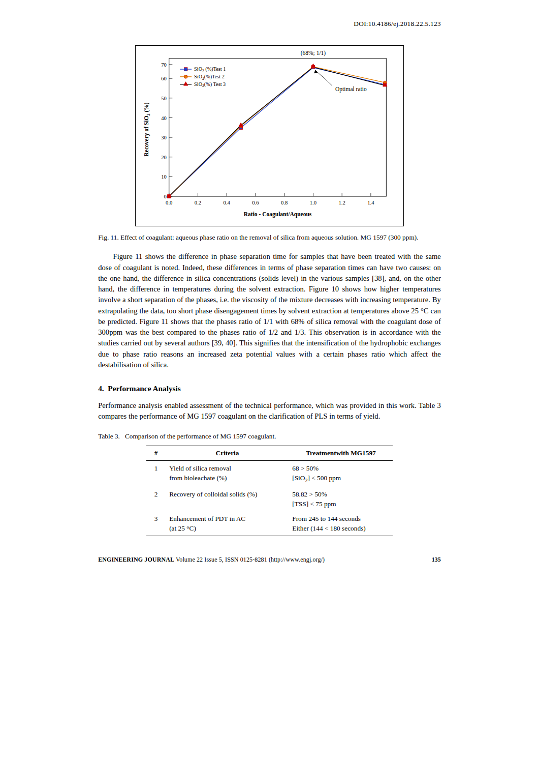DOI:10.4186/ej.2018.22.5.123
0 10 20 30 40 50 60 70 0.0 0.2 0.4 0.6 0.8 1.0 1.2 1.4 Ratio - Coagulant/Aqueous Recovery of SiO2 (%) (68%; 1/1) Optimal ratio SiO2 (%)Test 1 SiO2(%)Test 2 SiO2(%) Test 3
Fig. 11. Effect of coagulant: aqueous phase ratio on the removal of silica from aqueous solution. MG 1597 (300 ppm).
Figure 11 shows the difference in phase separation time for samples that have been treated with the same dose of coagulant is noted. Indeed, these differences in terms of phase separation times can have two causes: on the one hand, the difference in silica concentrations (solids level) in the various samples [38], and, on the other hand, the difference in temperatures during the solvent extraction. Figure 10 shows how higher temperatures involve a short separation of the phases, i.e. the viscosity of the mixture decreases with increasing temperature. By extrapolating the data, too short phase disengagement times by solvent extraction at temperatures above 25 °C can be predicted. Figure 11 shows that the phases ratio of 1/1 with 68% of silica removal with the coagulant dose of 300ppm was the best compared to the phases ratio of 1/2 and 1/3. This observation is in accordance with the studies carried out by several authors [39, 40]. This signifies that the intensification of the hydrophobic exchanges due to phase ratio reasons an increased zeta potential values with a certain phases ratio which affect the destabilisation of silica.
4. Performance Analysis
Performance analysis enabled assessment of the technical performance, which was provided in this work. Table 3 compares the performance of MG 1597 coagulant on the clarification of PLS in terms of yield.
Table 3. Comparison of the performance of MG 1597 coagulant.
| # | Criteria | Treatmentwith MG1597 |
| --- | --- | --- |
| 1 | Yield of silica removal from bioleachate (%) | 68 > 50% [SiO 2 ] < 500 ppm |
| 2 | Recovery of colloidal solids (%) | 58.82 > 50% [TSS] < 75 ppm |
| 3 | Enhancement of PDT in AC (at 25 °C) | From 245 to 144 seconds Either (144 < 180 seconds) |
ENGINEERING JOURNAL Volume 22 Issue 5, ISSN 0125-8281 (http://www.engj.org/)
135